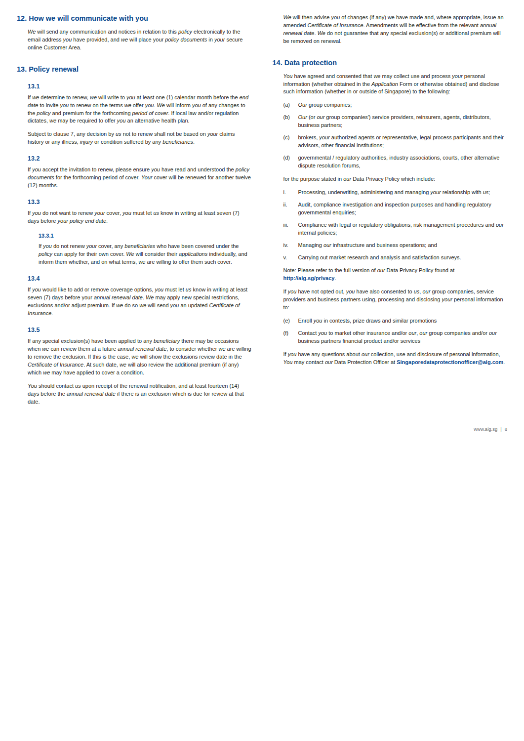12. How we will communicate with you
We will send any communication and notices in relation to this policy electronically to the email address you have provided, and we will place your policy documents in your secure online Customer Area.
13. Policy renewal
13.1
If we determine to renew, we will write to you at least one (1) calendar month before the end date to invite you to renew on the terms we offer you. We will inform you of any changes to the policy and premium for the forthcoming period of cover. If local law and/or regulation dictates, we may be required to offer you an alternative health plan.
Subject to clause 7, any decision by us not to renew shall not be based on your claims history or any illness, injury or condition suffered by any beneficiaries.
13.2
If you accept the invitation to renew, please ensure you have read and understood the policy documents for the forthcoming period of cover. Your cover will be renewed for another twelve (12) months.
13.3
If you do not want to renew your cover, you must let us know in writing at least seven (7) days before your policy end date.
13.3.1
If you do not renew your cover, any beneficiaries who have been covered under the policy can apply for their own cover. We will consider their applications individually, and inform them whether, and on what terms, we are willing to offer them such cover.
13.4
If you would like to add or remove coverage options, you must let us know in writing at least seven (7) days before your annual renewal date. We may apply new special restrictions, exclusions and/or adjust premium. If we do so we will send you an updated Certificate of Insurance.
13.5
If any special exclusion(s) have been applied to any beneficiary there may be occasions when we can review them at a future annual renewal date, to consider whether we are willing to remove the exclusion. If this is the case, we will show the exclusions review date in the Certificate of Insurance. At such date, we will also review the additional premium (if any) which we may have applied to cover a condition.
You should contact us upon receipt of the renewal notification, and at least fourteen (14) days before the annual renewal date if there is an exclusion which is due for review at that date.
We will then advise you of changes (if any) we have made and, where appropriate, issue an amended Certificate of Insurance. Amendments will be effective from the relevant annual renewal date. We do not guarantee that any special exclusion(s) or additional premium will be removed on renewal.
14. Data protection
You have agreed and consented that we may collect use and process your personal information (whether obtained in the Application Form or otherwise obtained) and disclose such information (whether in or outside of Singapore) to the following:
(a) Our group companies;
(b) Our (or our group companies') service providers, reinsurers, agents, distributors, business partners;
(c) brokers, your authorized agents or representative, legal process participants and their advisors, other financial institutions;
(d) governmental / regulatory authorities, industry associations, courts, other alternative dispute resolution forums,
for the purpose stated in our Data Privacy Policy which include:
i. Processing, underwriting, administering and managing your relationship with us;
ii. Audit, compliance investigation and inspection purposes and handling regulatory governmental enquiries;
iii. Compliance with legal or regulatory obligations, risk management procedures and our internal policies;
iv. Managing our infrastructure and business operations; and
v. Carrying out market research and analysis and satisfaction surveys.
Note: Please refer to the full version of our Data Privacy Policy found at http://aig.sg/privacy.
If you have not opted out, you have also consented to us, our group companies, service providers and business partners using, processing and disclosing your personal information to:
(e) Enroll you in contests, prize draws and similar promotions
(f) Contact you to market other insurance and/or our, our group companies and/or our business partners financial product and/or services
If you have any questions about our collection, use and disclosure of personal information, You may contact our Data Protection Officer at Singaporedataprotectionofficer@aig.com.
www.aig.sg|8